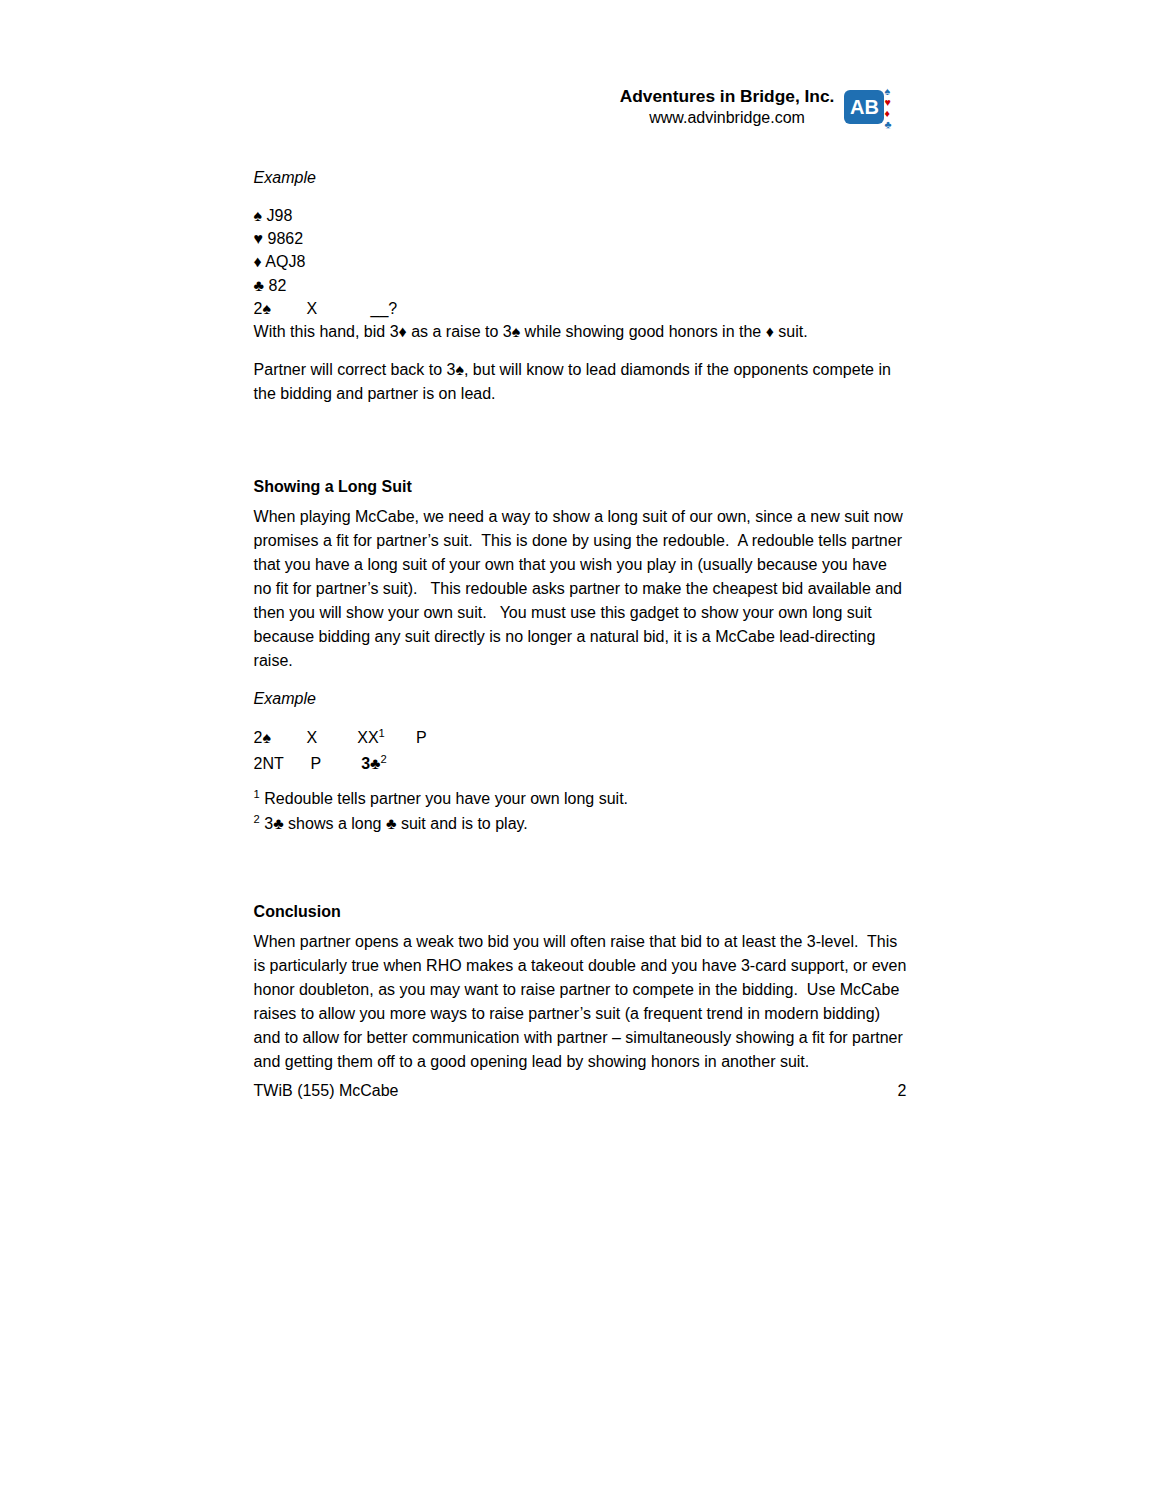Adventures in Bridge, Inc.
www.advinbridge.com
AB
♠ ♥ ♦ ♣
Example
♠ J98
♥ 9862
♦ AQJ8
♣ 82
2♠ X __?
With this hand, bid 3♦ as a raise to 3♠ while showing good honors in the ♦ suit.
Partner will correct back to 3♠, but will know to lead diamonds if the opponents compete in the bidding and partner is on lead.
Showing a Long Suit
When playing McCabe, we need a way to show a long suit of our own, since a new suit now promises a fit for partner’s suit. This is done by using the redouble. A redouble tells partner that you have a long suit of your own that you wish you play in (usually because you have no fit for partner’s suit). This redouble asks partner to make the cheapest bid available and then you will show your own suit. You must use this gadget to show your own long suit because bidding any suit directly is no longer a natural bid, it is a McCabe lead-directing raise.
Example
2♠ X XX1 P
2NT P 3♣2
1 Redouble tells partner you have your own long suit.
2 3♣ shows a long ♣ suit and is to play.
Conclusion
When partner opens a weak two bid you will often raise that bid to at least the 3-level. This is particularly true when RHO makes a takeout double and you have 3-card support, or even honor doubleton, as you may want to raise partner to compete in the bidding. Use McCabe raises to allow you more ways to raise partner’s suit (a frequent trend in modern bidding) and to allow for better communication with partner – simultaneously showing a fit for partner and getting them off to a good opening lead by showing honors in another suit.
TWiB (155) McCabe 2